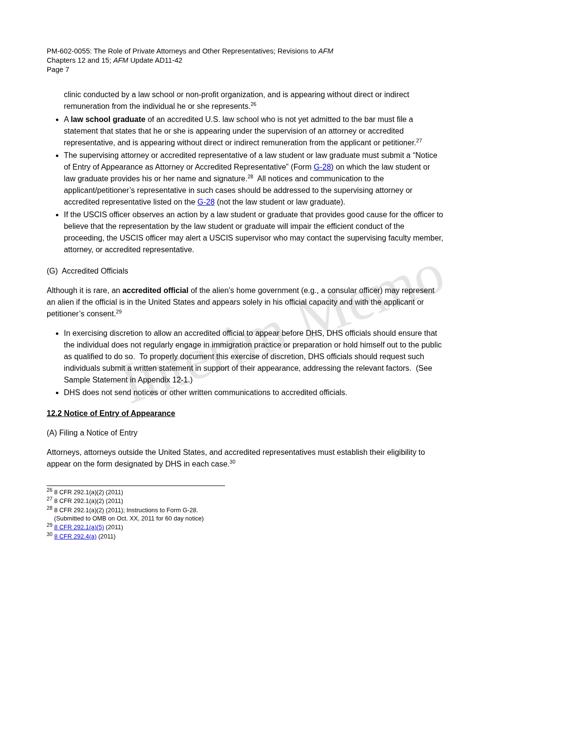Interim Memo
PM-602-0055: The Role of Private Attorneys and Other Representatives; Revisions to AFM
Chapters 12 and 15; AFM Update AD11-42
Page 7
clinic conducted by a law school or non-profit organization, and is appearing without direct or indirect remuneration from the individual he or she represents.26
A law school graduate of an accredited U.S. law school who is not yet admitted to the bar must file a statement that states that he or she is appearing under the supervision of an attorney or accredited representative, and is appearing without direct or indirect remuneration from the applicant or petitioner.27
The supervising attorney or accredited representative of a law student or law graduate must submit a “Notice of Entry of Appearance as Attorney or Accredited Representative” (Form G-28) on which the law student or law graduate provides his or her name and signature.28 All notices and communication to the applicant/petitioner’s representative in such cases should be addressed to the supervising attorney or accredited representative listed on the G-28 (not the law student or law graduate).
If the USCIS officer observes an action by a law student or graduate that provides good cause for the officer to believe that the representation by the law student or graduate will impair the efficient conduct of the proceeding, the USCIS officer may alert a USCIS supervisor who may contact the supervising faculty member, attorney, or accredited representative.
(G) Accredited Officials
Although it is rare, an accredited official of the alien's home government (e.g., a consular officer) may represent an alien if the official is in the United States and appears solely in his official capacity and with the applicant or petitioner’s consent.29
In exercising discretion to allow an accredited official to appear before DHS, DHS officials should ensure that the individual does not regularly engage in immigration practice or preparation or hold himself out to the public as qualified to do so. To properly document this exercise of discretion, DHS officials should request such individuals submit a written statement in support of their appearance, addressing the relevant factors. (See Sample Statement in Appendix 12-1.)
DHS does not send notices or other written communications to accredited officials.
12.2 Notice of Entry of Appearance
(A) Filing a Notice of Entry
Attorneys, attorneys outside the United States, and accredited representatives must establish their eligibility to appear on the form designated by DHS in each case.30
26 8 CFR 292.1(a)(2) (2011)
27 8 CFR 292.1(a)(2) (2011)
28 8 CFR 292.1(a)(2) (2011); Instructions to Form G-28. (Submitted to OMB on Oct. XX, 2011 for 60 day notice)
29 8 CFR 292.1(a)(5) (2011)
30 8 CFR 292.4(a) (2011)